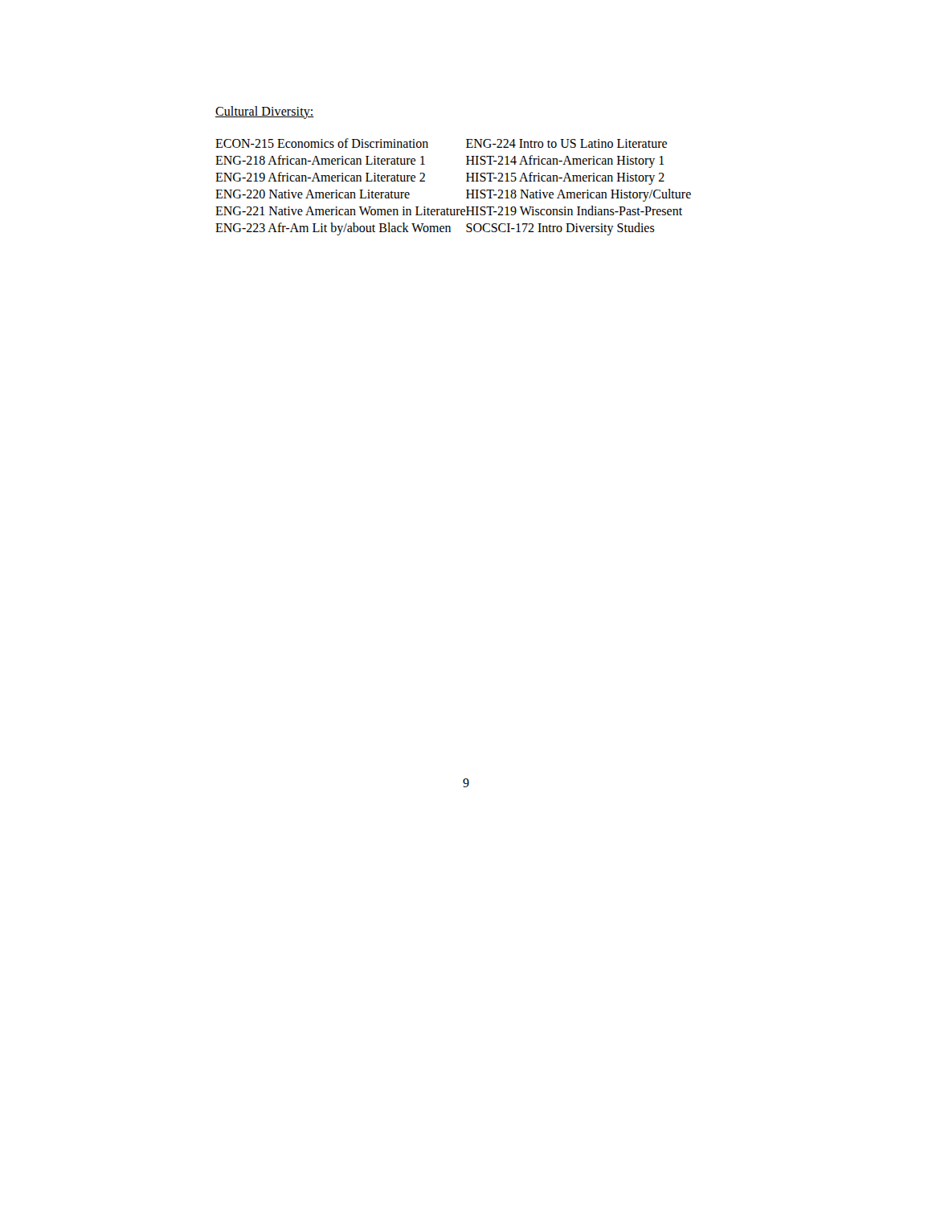Cultural Diversity:
| ECON-215 Economics of Discrimination | ENG-224 Intro to US Latino Literature |
| ENG-218 African-American Literature 1 | HIST-214 African-American History 1 |
| ENG-219 African-American Literature 2 | HIST-215 African-American History 2 |
| ENG-220 Native American Literature | HIST-218 Native American History/Culture |
| ENG-221 Native American Women in Literature | HIST-219 Wisconsin Indians-Past-Present |
| ENG-223 Afr-Am Lit by/about Black Women | SOCSCI-172 Intro Diversity Studies |
9